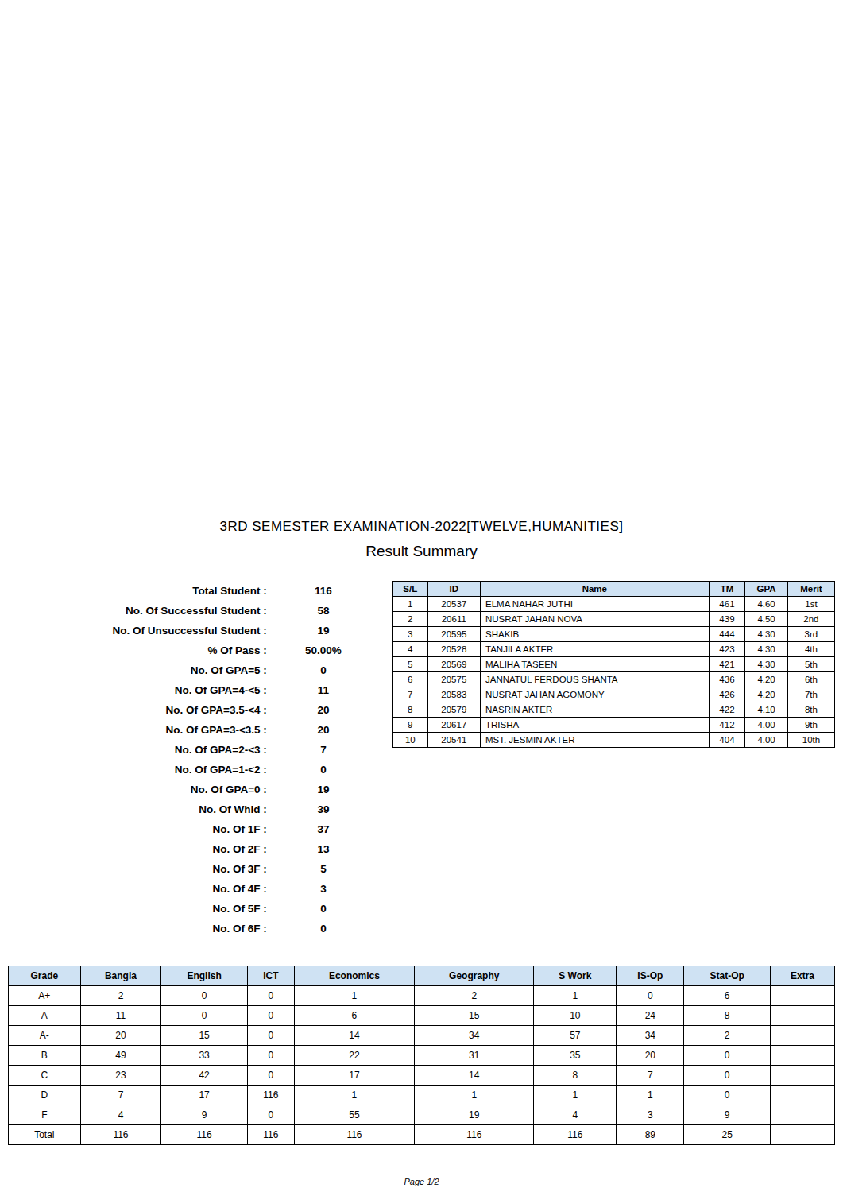3RD SEMESTER EXAMINATION-2022[TWELVE,HUMANITIES]
Result Summary
| Total Student : | 116 |
| No. Of Successful Student : | 58 |
| No. Of Unsuccessful Student : | 19 |
| % Of Pass : | 50.00% |
| No. Of GPA=5 : | 0 |
| No. Of GPA=4-<5 : | 11 |
| No. Of GPA=3.5-<4 : | 20 |
| No. Of GPA=3-<3.5 : | 20 |
| No. Of GPA=2-<3 : | 7 |
| No. Of GPA=1-<2 : | 0 |
| No. Of GPA=0 : | 19 |
| No. Of Whld : | 39 |
| No. Of 1F : | 37 |
| No. Of 2F : | 13 |
| No. Of 3F : | 5 |
| No. Of 4F : | 3 |
| No. Of 5F : | 0 |
| No. Of 6F : | 0 |
| S/L | ID | Name | TM | GPA | Merit |
| --- | --- | --- | --- | --- | --- |
| 1 | 20537 | ELMA NAHAR JUTHI | 461 | 4.60 | 1st |
| 2 | 20611 | NUSRAT JAHAN NOVA | 439 | 4.50 | 2nd |
| 3 | 20595 | SHAKIB | 444 | 4.30 | 3rd |
| 4 | 20528 | TANJILA AKTER | 423 | 4.30 | 4th |
| 5 | 20569 | MALIHA TASEEN | 421 | 4.30 | 5th |
| 6 | 20575 | JANNATUL FERDOUS SHANTA | 436 | 4.20 | 6th |
| 7 | 20583 | NUSRAT JAHAN AGOMONY | 426 | 4.20 | 7th |
| 8 | 20579 | NASRIN AKTER | 422 | 4.10 | 8th |
| 9 | 20617 | TRISHA | 412 | 4.00 | 9th |
| 10 | 20541 | MST. JESMIN AKTER | 404 | 4.00 | 10th |
| Grade | Bangla | English | ICT | Economics | Geography | S Work | IS-Op | Stat-Op | Extra |
| --- | --- | --- | --- | --- | --- | --- | --- | --- | --- |
| A+ | 2 | 0 | 0 | 1 | 2 | 1 | 0 | 6 | |
| A | 11 | 0 | 0 | 6 | 15 | 10 | 24 | 8 | |
| A- | 20 | 15 | 0 | 14 | 34 | 57 | 34 | 2 | |
| B | 49 | 33 | 0 | 22 | 31 | 35 | 20 | 0 | |
| C | 23 | 42 | 0 | 17 | 14 | 8 | 7 | 0 | |
| D | 7 | 17 | 116 | 1 | 1 | 1 | 1 | 0 | |
| F | 4 | 9 | 0 | 55 | 19 | 4 | 3 | 9 | |
| Total | 116 | 116 | 116 | 116 | 116 | 116 | 89 | 25 | |
Page 1/2